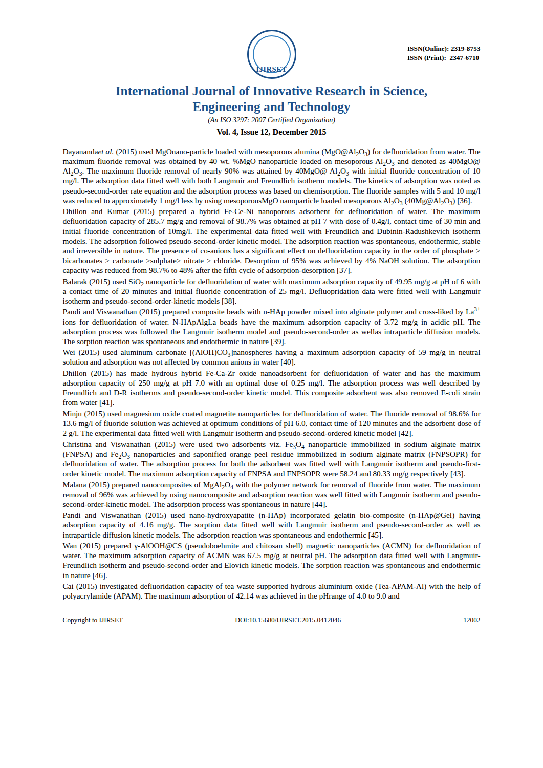ISSN(Online): 2319-8753
ISSN (Print): 2347-6710
IJIRSET
International Journal of Innovative Research in Science,
Engineering and Technology
(An ISO 3297: 2007 Certified Organization)
Vol. 4, Issue 12, December 2015
Dayanandaet al. (2015) used MgOnano-particle loaded with mesoporous alumina (MgO@Al2O3) for defluoridation from water. The maximum fluoride removal was obtained by 40 wt. %MgO nanoparticle loaded on mesoporous Al2O3 and denoted as 40MgO@ Al2O3. The maximum fluoride removal of nearly 90% was attained by 40MgO@ Al2O3 with initial fluoride concentration of 10 mg/l. The adsorption data fitted well with both Langmuir and Freundlich isotherm models. The kinetics of adsorption was noted as pseudo-second-order rate equation and the adsorption process was based on chemisorption. The fluoride samples with 5 and 10 mg/l was reduced to approximately 1 mg/l less by using mesoporousMgO nanoparticle loaded mesoporous Al2O3 (40Mg@Al2O3) [36].
Dhillon and Kumar (2015) prepared a hybrid Fe-Ce-Ni nanoporous adsorbent for defluoridation of water. The maximum defluoridation capacity of 285.7 mg/g and removal of 98.7% was obtained at pH 7 with dose of 0.4g/l, contact time of 30 min and initial fluoride concentration of 10mg/l. The experimental data fitted well with Freundlich and Dubinin-Radushkevich isotherm models. The adsorption followed pseudo-second-order kinetic model. The adsorption reaction was spontaneous, endothermic, stable and irreversible in nature. The presence of co-anions has a significant effect on defluoridation capacity in the order of phosphate > bicarbonates > carbonate >sulphate> nitrate > chloride. Desorption of 95% was achieved by 4% NaOH solution. The adsorption capacity was reduced from 98.7% to 48% after the fifth cycle of adsorption-desorption [37].
Balarak (2015) used SiO2 nanoparticle for defluoridation of water with maximum adsorption capacity of 49.95 mg/g at pH of 6 with a contact time of 20 minutes and initial fluoride concentration of 25 mg/l. Defluopridation data were fitted well with Langmuir isotherm and pseudo-second-order-kinetic models [38].
Pandi and Viswanathan (2015) prepared composite beads with n-HAp powder mixed into alginate polymer and cross-liked by La3+ ions for defluoridation of water. N-HApAlgLa beads have the maximum adsorption capacity of 3.72 mg/g in acidic pH. The adsorption process was followed the Langmuir isotherm model and pseudo-second-order as wellas intraparticle diffusion models. The sorption reaction was spontaneous and endothermic in nature [39].
Wei (2015) used aluminum carbonate [(AlOH)CO3]nanospheres having a maximum adsorption capacity of 59 mg/g in neutral solution and adsorption was not affected by common anions in water [40].
Dhillon (2015) has made hydrous hybrid Fe-Ca-Zr oxide nanoadsorbent for defluoridation of water and has the maximum adsorption capacity of 250 mg/g at pH 7.0 with an optimal dose of 0.25 mg/l. The adsorption process was well described by Freundlich and D-R isotherms and pseudo-second-order kinetic model. This composite adsorbent was also removed E-coli strain from water [41].
Minju (2015) used magnesium oxide coated magnetite nanoparticles for defluoridation of water. The fluoride removal of 98.6% for 13.6 mg/l of fluoride solution was achieved at optimum conditions of pH 6.0, contact time of 120 minutes and the adsorbent dose of 2 g/l. The experimental data fitted well with Langmuir isotherm and pseudo-second-ordered kinetic model [42].
Christina and Viswanathan (2015) were used two adsorbents viz. Fe3O4 nanoparticle immobilized in sodium alginate matrix (FNPSA) and Fe2O3 nanoparticles and saponified orange peel residue immobilized in sodium alginate matrix (FNPSOPR) for defluoridation of water. The adsorption process for both the adsorbent was fitted well with Langmuir isotherm and pseudo-first-order kinetic model. The maximum adsorption capacity of FNPSA and FNPSOPR were 58.24 and 80.33 mg/g respectively [43].
Malana (2015) prepared nanocomposites of MgAl2O4 with the polymer network for removal of fluoride from water. The maximum removal of 96% was achieved by using nanocomposite and adsorption reaction was well fitted with Langmuir isotherm and pseudo-second-order-kinetic model. The adsorption process was spontaneous in nature [44].
Pandi and Viswanathan (2015) used nano-hydroxyapatite (n-HAp) incorporated gelatin bio-composite (n-HAp@Gel) having adsorption capacity of 4.16 mg/g. The sorption data fitted well with Langmuir isotherm and pseudo-second-order as well as intraparticle diffusion kinetic models. The adsorption reaction was spontaneous and endothermic [45].
Wan (2015) prepared γ-AlOOH@CS (pseudoboehmite and chitosan shell) magnetic nanoparticles (ACMN) for defluoridation of water. The maximum adsorption capacity of ACMN was 67.5 mg/g at neutral pH. The adsorption data fitted well with Langmuir-Freundlich isotherm and pseudo-second-order and Elovich kinetic models. The sorption reaction was spontaneous and endothermic in nature [46].
Cai (2015) investigated defluoridation capacity of tea waste supported hydrous aluminium oxide (Tea-APAM-Al) with the help of polyacrylamide (APAM). The maximum adsorption of 42.14 was achieved in the pHrange of 4.0 to 9.0 and
Copyright to IJIRSET
DOI:10.15680/IJIRSET.2015.0412046
12002